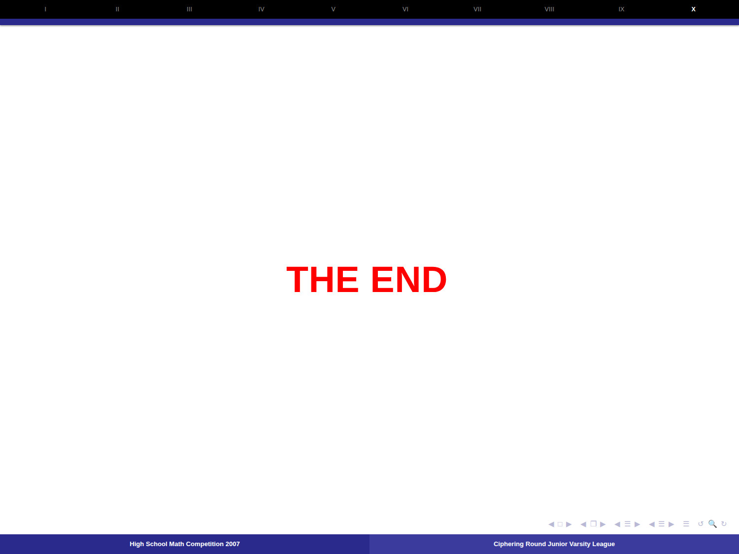I
II
III
IV
V
VI
VII
VIII
IX
X
THE END
◀□▶ ◀❐▶ ◀☰▶ ◀☰▶ ☰ ↺🔍↻
High School Math Competition 2007
Ciphering Round Junior Varsity League